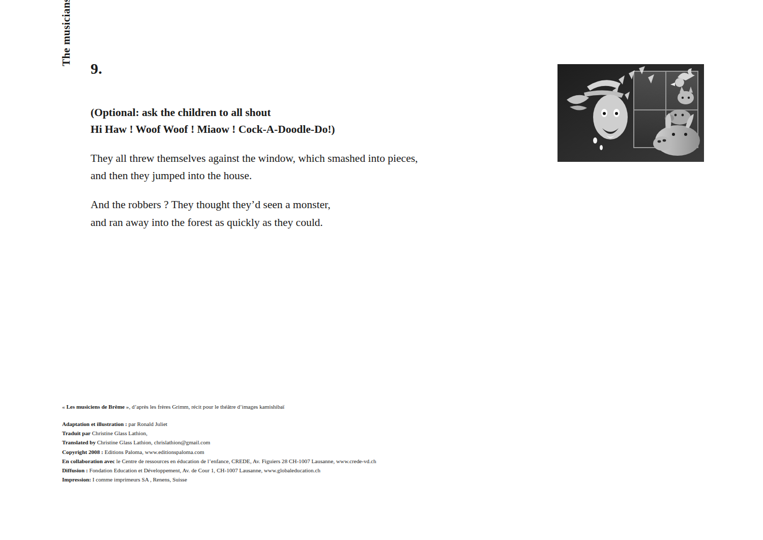The musicians of Bremen Town
9.
(Optional: ask the children to all shout
Hi Haw ! Woof Woof ! Miaow ! Cock-A-Doodle-Do!)
They all threw themselves against the window, which smashed into pieces,
and then they jumped into the house.
And the robbers ? They thought they’d seen a monster,
and ran away into the forest as quickly as they could.
« Les musiciens de Brême », d’après les frères Grimm, récit pour le théâtre d’images kamishibaï
Adaptation et illustration : par Ronald Juliet
Traduit par Christine Glass Lathion,
Translated by Christine Glass Lathion, chrislathion@gmail.com
Copyright 2008 : Editions Paloma, www.editionspaloma.com
En collaboration avec le Centre de ressources en éducation de l’enfance, CREDE, Av. Figuiers 28 CH-1007 Lausanne, www.crede-vd.ch
Diffusion : Fondation Education et Développement, Av. de Cour 1, CH-1007 Lausanne, www.globaleducation.ch
Impression: I comme imprimeurs SA , Renens, Suisse